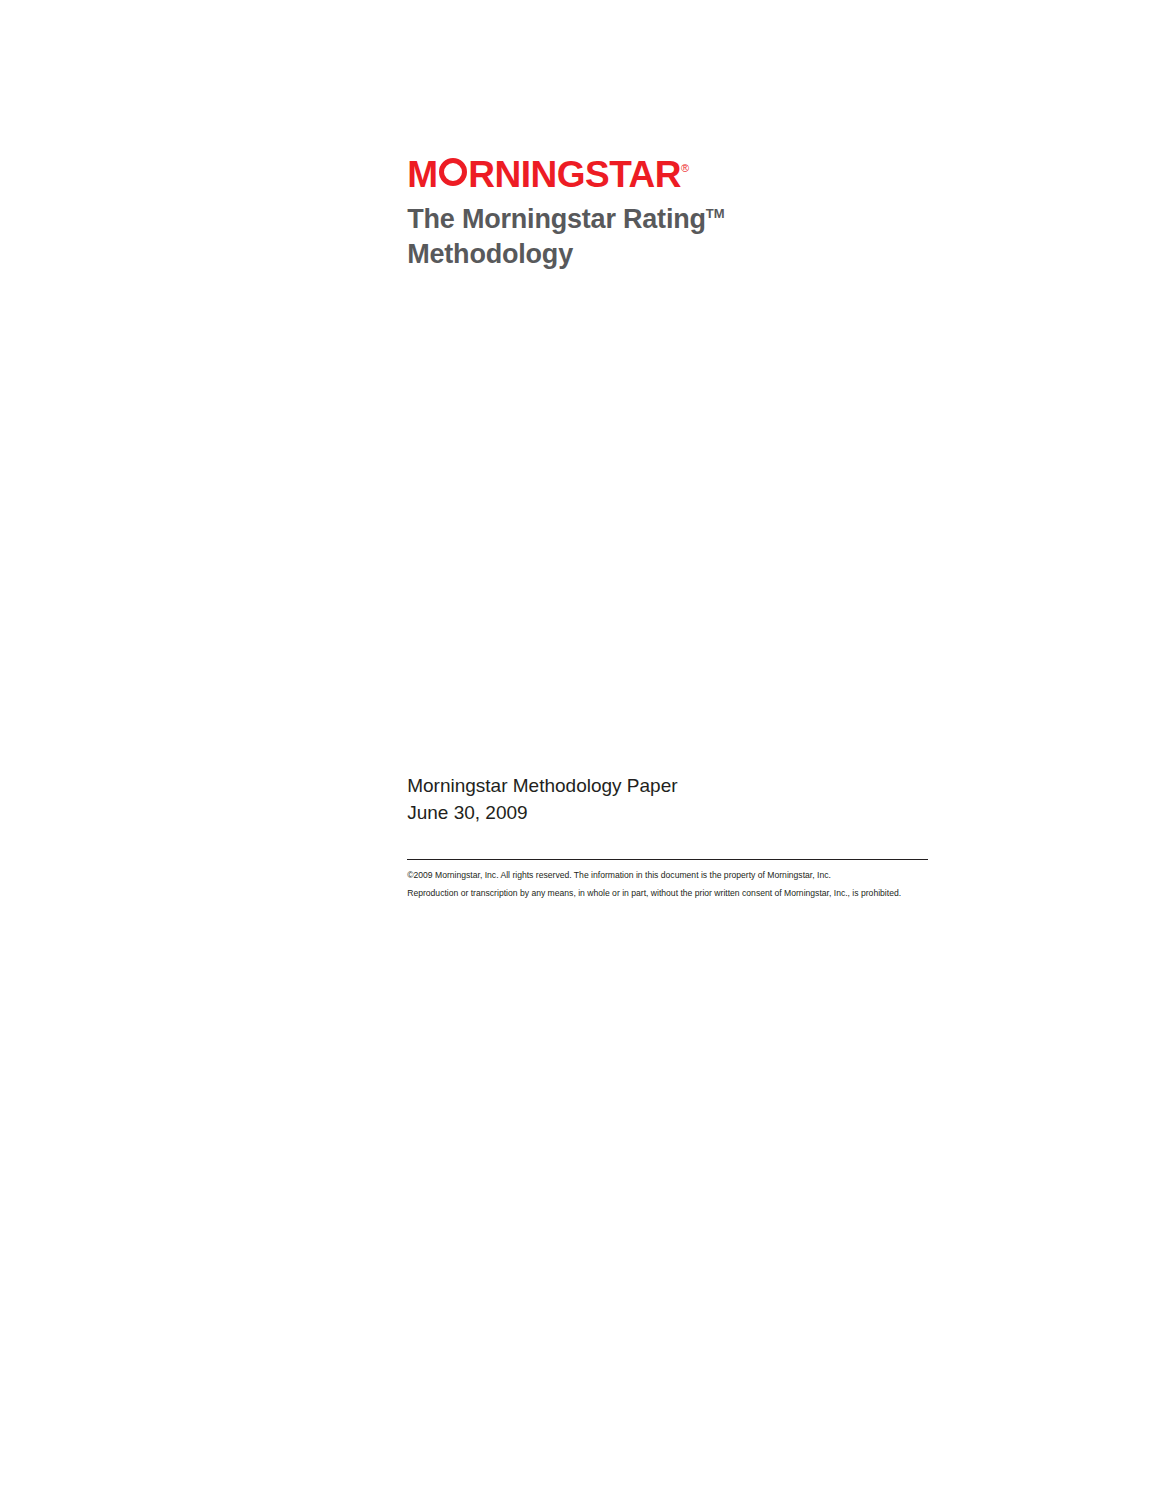M RNINGSTAR®
The Morningstar RatingTM
Methodology
Morningstar Methodology Paper
June 30, 2009
©2009 Morningstar, Inc. All rights reserved. The information in this document is the property of Morningstar, Inc.
Reproduction or transcription by any means, in whole or in part, without the prior written consent of Morningstar, Inc., is prohibited.